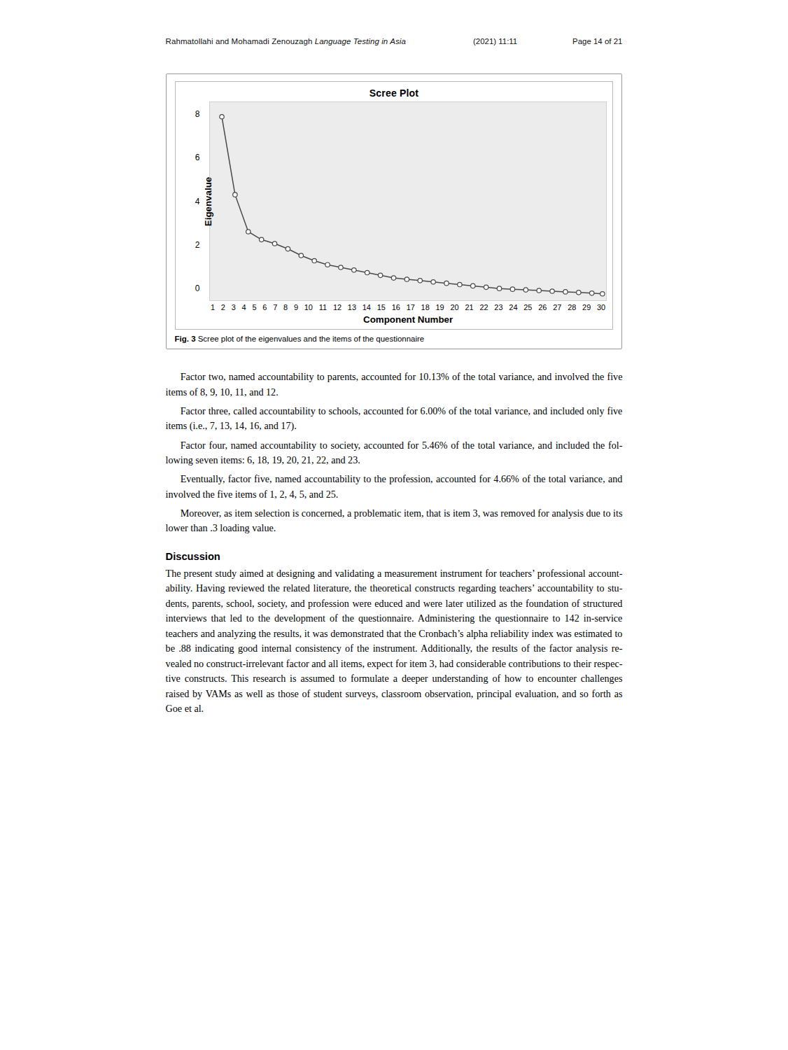Rahmatollahi and Mohamadi Zenouzagh Language Testing in Asia
(2021) 11:11
Page 14 of 21
Scree Plot
Eigenvalue
8
6
4
2
0
123456789101112131415161718192021222324252627282930
Component Number
Fig. 3 Scree plot of the eigenvalues and the items of the questionnaire
Factor two, named accountability to parents, accounted for 10.13% of the total variance, and involved the five items of 8, 9, 10, 11, and 12.
Factor three, called accountability to schools, accounted for 6.00% of the total variance, and included only five items (i.e., 7, 13, 14, 16, and 17).
Factor four, named accountability to society, accounted for 5.46% of the total variance, and included the following seven items: 6, 18, 19, 20, 21, 22, and 23.
Eventually, factor five, named accountability to the profession, accounted for 4.66% of the total variance, and involved the five items of 1, 2, 4, 5, and 25.
Moreover, as item selection is concerned, a problematic item, that is item 3, was removed for analysis due to its lower than .3 loading value.
Discussion
The present study aimed at designing and validating a measurement instrument for teachers’ professional accountability. Having reviewed the related literature, the theoretical constructs regarding teachers’ accountability to students, parents, school, society, and profession were educed and were later utilized as the foundation of structured interviews that led to the development of the questionnaire. Administering the questionnaire to 142 in-service teachers and analyzing the results, it was demonstrated that the Cronbach’s alpha reliability index was estimated to be .88 indicating good internal consistency of the instrument. Additionally, the results of the factor analysis revealed no construct-irrelevant factor and all items, expect for item 3, had considerable contributions to their respective constructs. This research is assumed to formulate a deeper understanding of how to encounter challenges raised by VAMs as well as those of student surveys, classroom observation, principal evaluation, and so forth as Goe et al.